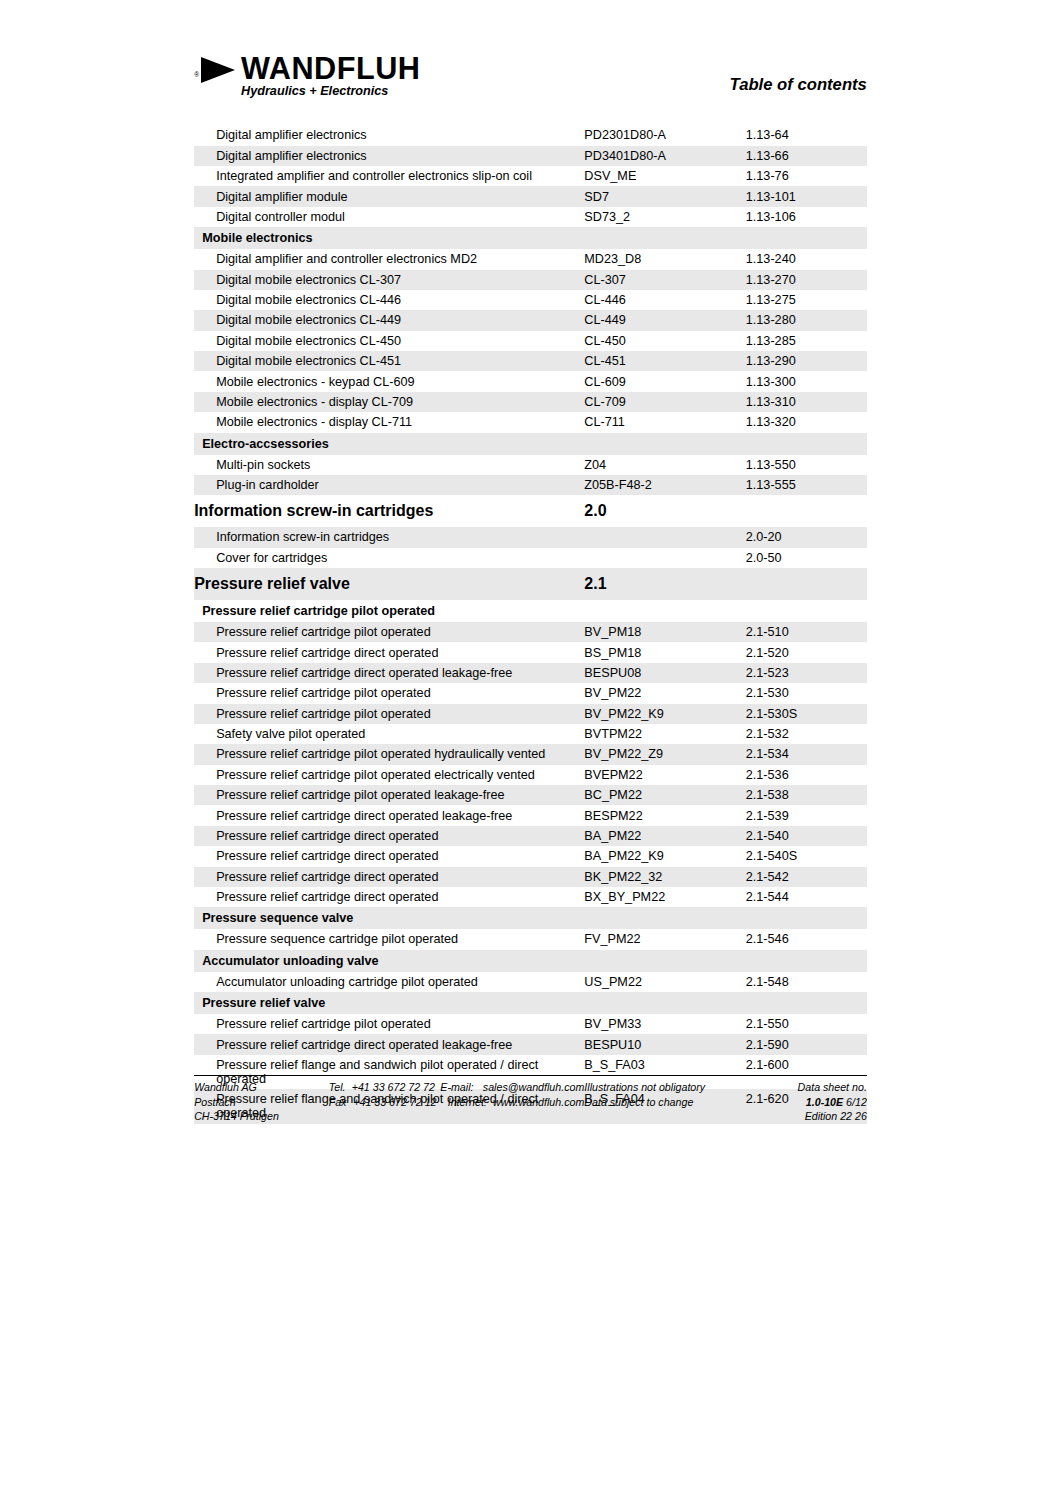®
WANDFLUH
Hydraulics + Electronics
Table of contents
| Digital amplifier electronics | PD2301D80-A | 1.13-64 |
| Digital amplifier electronics | PD3401D80-A | 1.13-66 |
| Integrated amplifier and controller electronics slip-on coil | DSV_ME | 1.13-76 |
| Digital amplifier module | SD7 | 1.13-101 |
| Digital controller modul | SD73_2 | 1.13-106 |
| Mobile electronics | | |
| Digital amplifier and controller electronics MD2 | MD23_D8 | 1.13-240 |
| Digital mobile electronics CL-307 | CL-307 | 1.13-270 |
| Digital mobile electronics CL-446 | CL-446 | 1.13-275 |
| Digital mobile electronics CL-449 | CL-449 | 1.13-280 |
| Digital mobile electronics CL-450 | CL-450 | 1.13-285 |
| Digital mobile electronics CL-451 | CL-451 | 1.13-290 |
| Mobile electronics - keypad CL-609 | CL-609 | 1.13-300 |
| Mobile electronics - display CL-709 | CL-709 | 1.13-310 |
| Mobile electronics - display CL-711 | CL-711 | 1.13-320 |
| Electro-accsessories | | |
| Multi-pin sockets | Z04 | 1.13-550 |
| Plug-in cardholder | Z05B-F48-2 | 1.13-555 |
| Information screw-in cartridges | 2.0 | |
| Information screw-in cartridges | | 2.0-20 |
| Cover for cartridges | | 2.0-50 |
| Pressure relief valve | 2.1 | |
| Pressure relief cartridge pilot operated | | |
| Pressure relief cartridge pilot operated | BV_PM18 | 2.1-510 |
| Pressure relief cartridge direct operated | BS_PM18 | 2.1-520 |
| Pressure relief cartridge direct operated leakage-free | BESPU08 | 2.1-523 |
| Pressure relief cartridge pilot operated | BV_PM22 | 2.1-530 |
| Pressure relief cartridge pilot operated | BV_PM22_K9 | 2.1-530S |
| Safety valve pilot operated | BVTPM22 | 2.1-532 |
| Pressure relief cartridge pilot operated hydraulically vented | BV_PM22_Z9 | 2.1-534 |
| Pressure relief cartridge pilot operated electrically vented | BVEPM22 | 2.1-536 |
| Pressure relief cartridge pilot operated leakage-free | BC_PM22 | 2.1-538 |
| Pressure relief cartridge direct operated leakage-free | BESPM22 | 2.1-539 |
| Pressure relief cartridge direct operated | BA_PM22 | 2.1-540 |
| Pressure relief cartridge direct operated | BA_PM22_K9 | 2.1-540S |
| Pressure relief cartridge direct operated | BK_PM22_32 | 2.1-542 |
| Pressure relief cartridge direct operated | BX_BY_PM22 | 2.1-544 |
| Pressure sequence valve | | |
| Pressure sequence cartridge pilot operated | FV_PM22 | 2.1-546 |
| Accumulator unloading valve | | |
| Accumulator unloading cartridge pilot operated | US_PM22 | 2.1-548 |
| Pressure relief valve | | |
| Pressure relief cartridge pilot operated | BV_PM33 | 2.1-550 |
| Pressure relief cartridge direct operated leakage-free | BESPU10 | 2.1-590 |
| Pressure relief flange and sandwich pilot operated / direct operated | B_S_FA03 | 2.1-600 |
| Pressure relief flange and sandwich pilot operated / direct operated | B_S_FA04 | 2.1-620 |
Wandfluh AG
Postfach
CH-3714 Frutigen
Tel.+41 33 672 72 72 E-mail: sales@wandfluh.com
Fax+41 33 672 72 12 Internet: www.wandfluh.com
Illustrations not obligatory
Data subject to change
Data sheet no.
1.0-10E 6/12
Edition 22 26